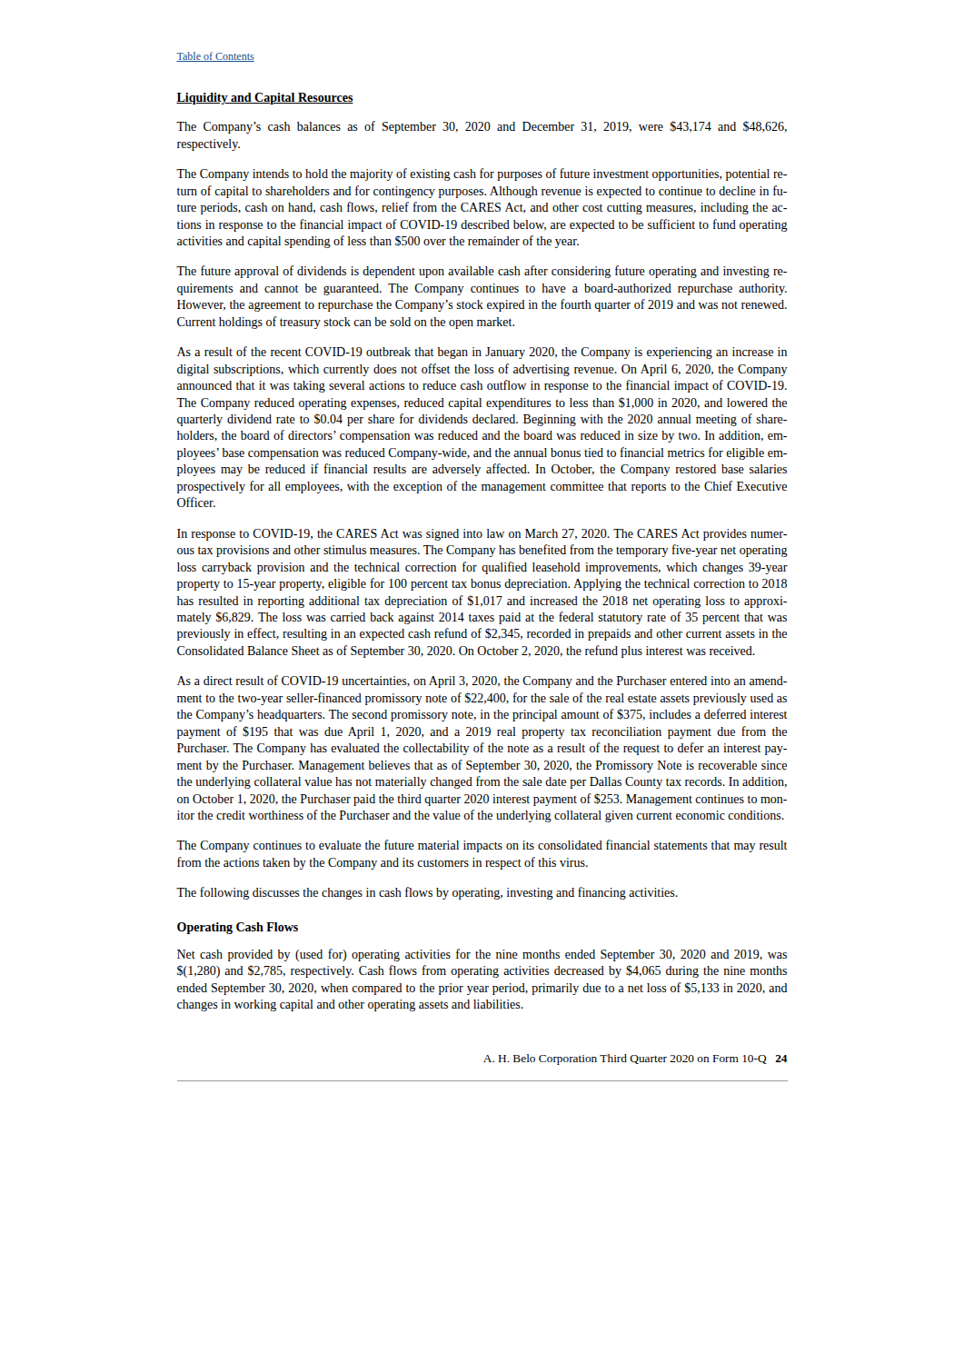Table of Contents
Liquidity and Capital Resources
The Company’s cash balances as of September 30, 2020 and December 31, 2019, were $43,174 and $48,626, respectively.
The Company intends to hold the majority of existing cash for purposes of future investment opportunities, potential return of capital to shareholders and for contingency purposes. Although revenue is expected to continue to decline in future periods, cash on hand, cash flows, relief from the CARES Act, and other cost cutting measures, including the actions in response to the financial impact of COVID-19 described below, are expected to be sufficient to fund operating activities and capital spending of less than $500 over the remainder of the year.
The future approval of dividends is dependent upon available cash after considering future operating and investing requirements and cannot be guaranteed. The Company continues to have a board-authorized repurchase authority. However, the agreement to repurchase the Company’s stock expired in the fourth quarter of 2019 and was not renewed. Current holdings of treasury stock can be sold on the open market.
As a result of the recent COVID-19 outbreak that began in January 2020, the Company is experiencing an increase in digital subscriptions, which currently does not offset the loss of advertising revenue. On April 6, 2020, the Company announced that it was taking several actions to reduce cash outflow in response to the financial impact of COVID-19. The Company reduced operating expenses, reduced capital expenditures to less than $1,000 in 2020, and lowered the quarterly dividend rate to $0.04 per share for dividends declared. Beginning with the 2020 annual meeting of shareholders, the board of directors’ compensation was reduced and the board was reduced in size by two. In addition, employees’ base compensation was reduced Company-wide, and the annual bonus tied to financial metrics for eligible employees may be reduced if financial results are adversely affected. In October, the Company restored base salaries prospectively for all employees, with the exception of the management committee that reports to the Chief Executive Officer.
In response to COVID-19, the CARES Act was signed into law on March 27, 2020. The CARES Act provides numerous tax provisions and other stimulus measures. The Company has benefited from the temporary five-year net operating loss carryback provision and the technical correction for qualified leasehold improvements, which changes 39-year property to 15-year property, eligible for 100 percent tax bonus depreciation. Applying the technical correction to 2018 has resulted in reporting additional tax depreciation of $1,017 and increased the 2018 net operating loss to approximately $6,829. The loss was carried back against 2014 taxes paid at the federal statutory rate of 35 percent that was previously in effect, resulting in an expected cash refund of $2,345, recorded in prepaids and other current assets in the Consolidated Balance Sheet as of September 30, 2020. On October 2, 2020, the refund plus interest was received.
As a direct result of COVID-19 uncertainties, on April 3, 2020, the Company and the Purchaser entered into an amendment to the two-year seller-financed promissory note of $22,400, for the sale of the real estate assets previously used as the Company’s headquarters. The second promissory note, in the principal amount of $375, includes a deferred interest payment of $195 that was due April 1, 2020, and a 2019 real property tax reconciliation payment due from the Purchaser. The Company has evaluated the collectability of the note as a result of the request to defer an interest payment by the Purchaser. Management believes that as of September 30, 2020, the Promissory Note is recoverable since the underlying collateral value has not materially changed from the sale date per Dallas County tax records. In addition, on October 1, 2020, the Purchaser paid the third quarter 2020 interest payment of $253. Management continues to monitor the credit worthiness of the Purchaser and the value of the underlying collateral given current economic conditions.
The Company continues to evaluate the future material impacts on its consolidated financial statements that may result from the actions taken by the Company and its customers in respect of this virus.
The following discusses the changes in cash flows by operating, investing and financing activities.
Operating Cash Flows
Net cash provided by (used for) operating activities for the nine months ended September 30, 2020 and 2019, was $(1,280) and $2,785, respectively. Cash flows from operating activities decreased by $4,065 during the nine months ended September 30, 2020, when compared to the prior year period, primarily due to a net loss of $5,133 in 2020, and changes in working capital and other operating assets and liabilities.
A. H. Belo Corporation Third Quarter 2020 on Form 10-Q24